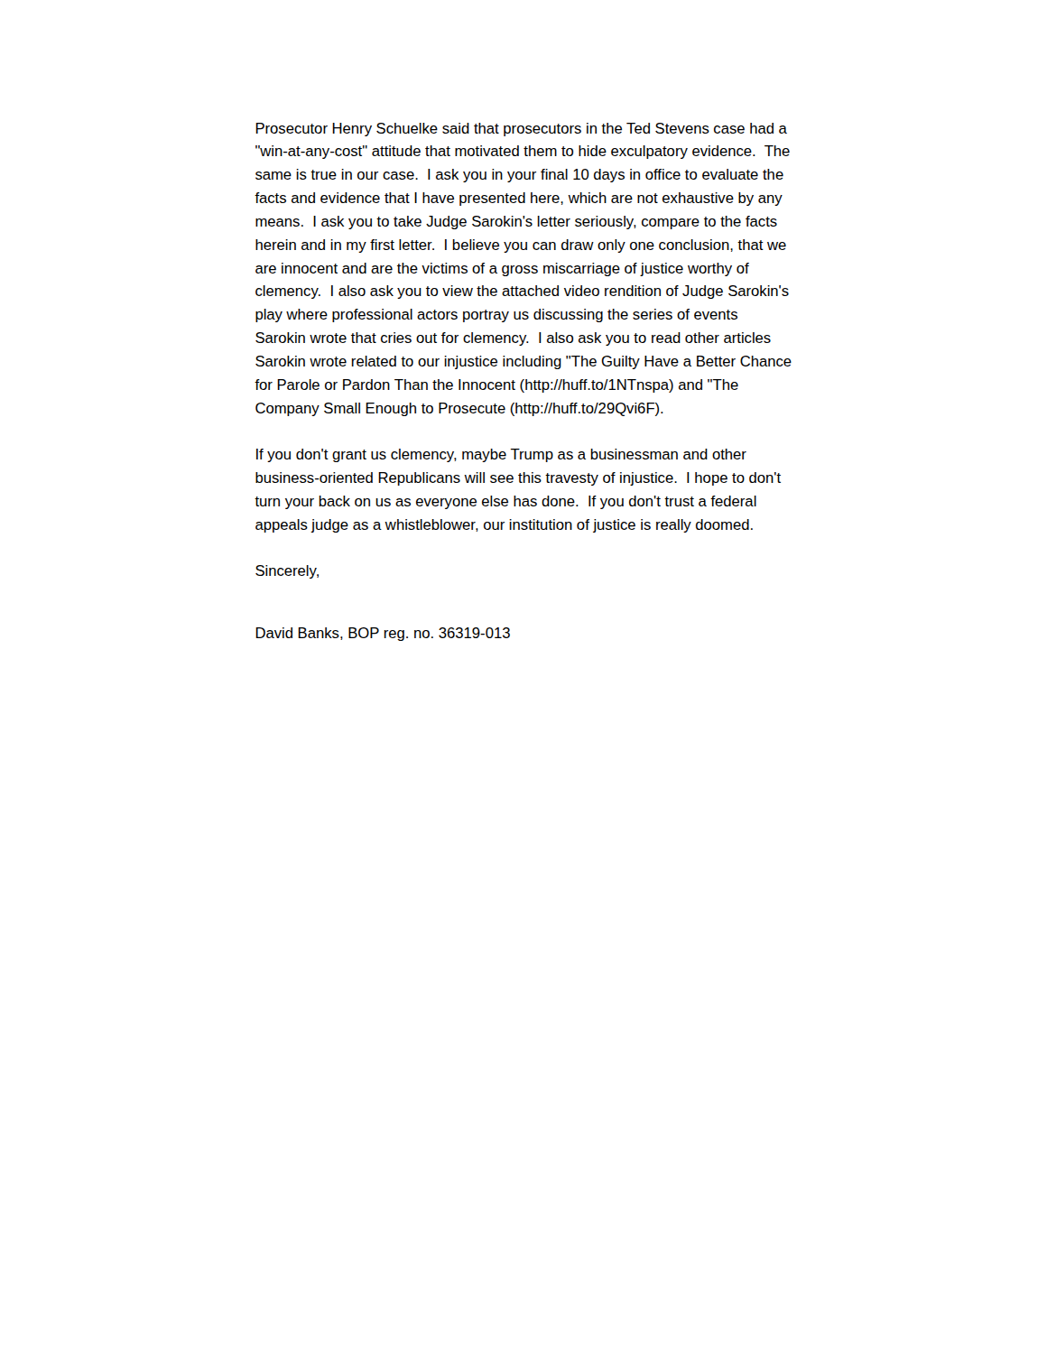Prosecutor Henry Schuelke said that prosecutors in the Ted Stevens case had a "win-at-any-cost" attitude that motivated them to hide exculpatory evidence. The same is true in our case. I ask you in your final 10 days in office to evaluate the facts and evidence that I have presented here, which are not exhaustive by any means. I ask you to take Judge Sarokin's letter seriously, compare to the facts herein and in my first letter. I believe you can draw only one conclusion, that we are innocent and are the victims of a gross miscarriage of justice worthy of clemency. I also ask you to view the attached video rendition of Judge Sarokin's play where professional actors portray us discussing the series of events Sarokin wrote that cries out for clemency. I also ask you to read other articles Sarokin wrote related to our injustice including "The Guilty Have a Better Chance for Parole or Pardon Than the Innocent (http://huff.to/1NTnspa) and "The Company Small Enough to Prosecute (http://huff.to/29Qvi6F).
If you don't grant us clemency, maybe Trump as a businessman and other business-oriented Republicans will see this travesty of injustice. I hope to don't turn your back on us as everyone else has done. If you don't trust a federal appeals judge as a whistleblower, our institution of justice is really doomed.
Sincerely,
David Banks, BOP reg. no. 36319-013